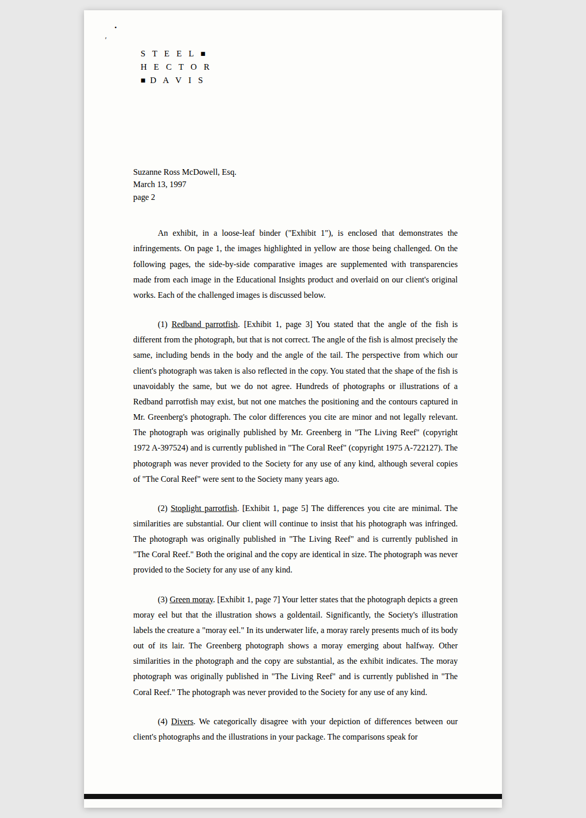•
′
S T E E L ■
H E C T O R
■ D A V I S
Suzanne Ross McDowell, Esq.
March 13, 1997
page 2
An exhibit, in a loose-leaf binder ("Exhibit 1"), is enclosed that demonstrates the infringements. On page 1, the images highlighted in yellow are those being challenged. On the following pages, the side-by-side comparative images are supplemented with transparencies made from each image in the Educational Insights product and overlaid on our client's original works. Each of the challenged images is discussed below.
(1) Redband parrotfish. [Exhibit 1, page 3] You stated that the angle of the fish is different from the photograph, but that is not correct. The angle of the fish is almost precisely the same, including bends in the body and the angle of the tail. The perspective from which our client's photograph was taken is also reflected in the copy. You stated that the shape of the fish is unavoidably the same, but we do not agree. Hundreds of photographs or illustrations of a Redband parrotfish may exist, but not one matches the positioning and the contours captured in Mr. Greenberg's photograph. The color differences you cite are minor and not legally relevant. The photograph was originally published by Mr. Greenberg in "The Living Reef" (copyright 1972 A-397524) and is currently published in "The Coral Reef" (copyright 1975 A-722127). The photograph was never provided to the Society for any use of any kind, although several copies of "The Coral Reef" were sent to the Society many years ago.
(2) Stoplight parrotfish. [Exhibit 1, page 5] The differences you cite are minimal. The similarities are substantial. Our client will continue to insist that his photograph was infringed. The photograph was originally published in "The Living Reef" and is currently published in "The Coral Reef." Both the original and the copy are identical in size. The photograph was never provided to the Society for any use of any kind.
(3) Green moray. [Exhibit 1, page 7] Your letter states that the photograph depicts a green moray eel but that the illustration shows a goldentail. Significantly, the Society's illustration labels the creature a "moray eel." In its underwater life, a moray rarely presents much of its body out of its lair. The Greenberg photograph shows a moray emerging about halfway. Other similarities in the photograph and the copy are substantial, as the exhibit indicates. The moray photograph was originally published in "The Living Reef" and is currently published in "The Coral Reef." The photograph was never provided to the Society for any use of any kind.
(4) Divers. We categorically disagree with your depiction of differences between our client's photographs and the illustrations in your package. The comparisons speak for